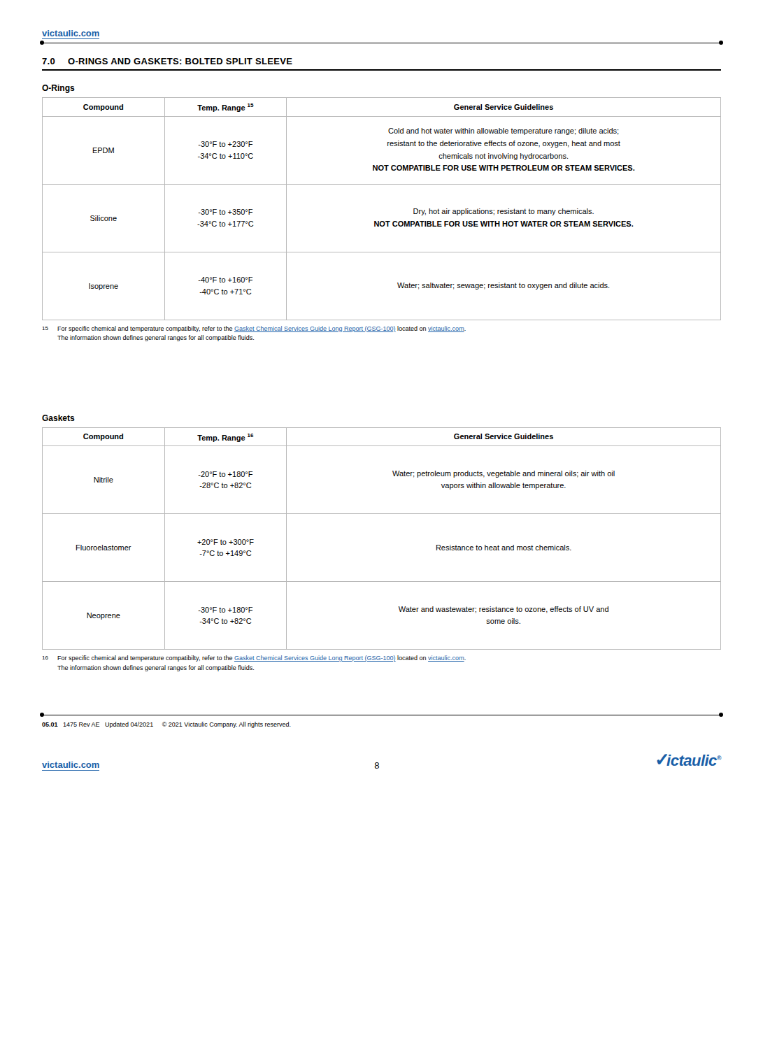victaulic.com
7.0 O-RINGS AND GASKETS: BOLTED SPLIT SLEEVE
O-Rings
| Compound | Temp. Range 15 | General Service Guidelines |
| --- | --- | --- |
| EPDM | -30°F to +230°F -34°C to +110°C | Cold and hot water within allowable temperature range; dilute acids; resistant to the deteriorative effects of ozone, oxygen, heat and most chemicals not involving hydrocarbons. NOT COMPATIBLE FOR USE WITH PETROLEUM OR STEAM SERVICES. |
| Silicone | -30°F to +350°F -34°C to +177°C | Dry, hot air applications; resistant to many chemicals. NOT COMPATIBLE FOR USE WITH HOT WATER OR STEAM SERVICES. |
| Isoprene | -40°F to +160°F -40°C to +71°C | Water; saltwater; sewage; resistant to oxygen and dilute acids. |
15 For specific chemical and temperature compatibilty, refer to the Gasket Chemical Services Guide Long Report (GSG-100) located on victaulic.com.
The information shown defines general ranges for all compatible fluids.
Gaskets
| Compound | Temp. Range 16 | General Service Guidelines |
| --- | --- | --- |
| Nitrile | -20°F to +180°F -28°C to +82°C | Water; petroleum products, vegetable and mineral oils; air with oil vapors within allowable temperature. |
| Fluoroelastomer | +20°F to +300°F -7°C to +149°C | Resistance to heat and most chemicals. |
| Neoprene | -30°F to +180°F -34°C to +82°C | Water and wastewater; resistance to ozone, effects of UV and some oils. |
16 For specific chemical and temperature compatibilty, refer to the Gasket Chemical Services Guide Long Report (GSG-100) located on victaulic.com.
The information shown defines general ranges for all compatible fluids.
05.01 1475 Rev AE Updated 04/2021 © 2021 Victaulic Company. All rights reserved.
victaulic.com
8
✓ictaulic®